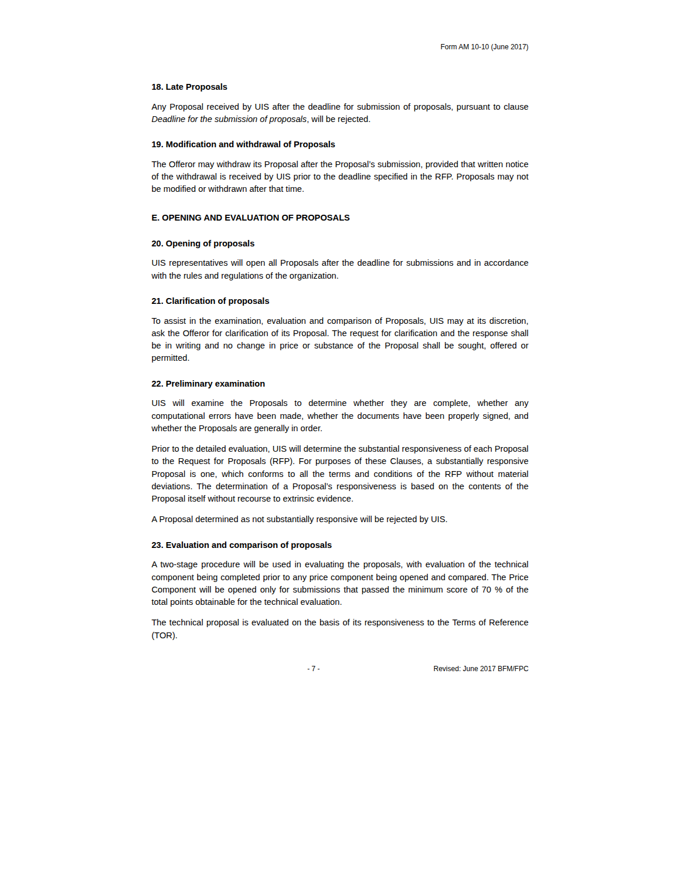Form AM 10-10 (June 2017)
18. Late Proposals
Any Proposal received by UIS after the deadline for submission of proposals, pursuant to clause Deadline for the submission of proposals, will be rejected.
19. Modification and withdrawal of Proposals
The Offeror may withdraw its Proposal after the Proposal’s submission, provided that written notice of the withdrawal is received by UIS prior to the deadline specified in the RFP. Proposals may not be modified or withdrawn after that time.
E. OPENING AND EVALUATION OF PROPOSALS
20. Opening of proposals
UIS representatives will open all Proposals after the deadline for submissions and in accordance with the rules and regulations of the organization.
21. Clarification of proposals
To assist in the examination, evaluation and comparison of Proposals, UIS may at its discretion, ask the Offeror for clarification of its Proposal. The request for clarification and the response shall be in writing and no change in price or substance of the Proposal shall be sought, offered or permitted.
22. Preliminary examination
UIS will examine the Proposals to determine whether they are complete, whether any computational errors have been made, whether the documents have been properly signed, and whether the Proposals are generally in order.
Prior to the detailed evaluation, UIS will determine the substantial responsiveness of each Proposal to the Request for Proposals (RFP). For purposes of these Clauses, a substantially responsive Proposal is one, which conforms to all the terms and conditions of the RFP without material deviations. The determination of a Proposal’s responsiveness is based on the contents of the Proposal itself without recourse to extrinsic evidence.
A Proposal determined as not substantially responsive will be rejected by UIS.
23. Evaluation and comparison of proposals
A two-stage procedure will be used in evaluating the proposals, with evaluation of the technical component being completed prior to any price component being opened and compared. The Price Component will be opened only for submissions that passed the minimum score of 70 % of the total points obtainable for the technical evaluation.
The technical proposal is evaluated on the basis of its responsiveness to the Terms of Reference (TOR).
- 7 -
Revised: June 2017 BFM/FPC